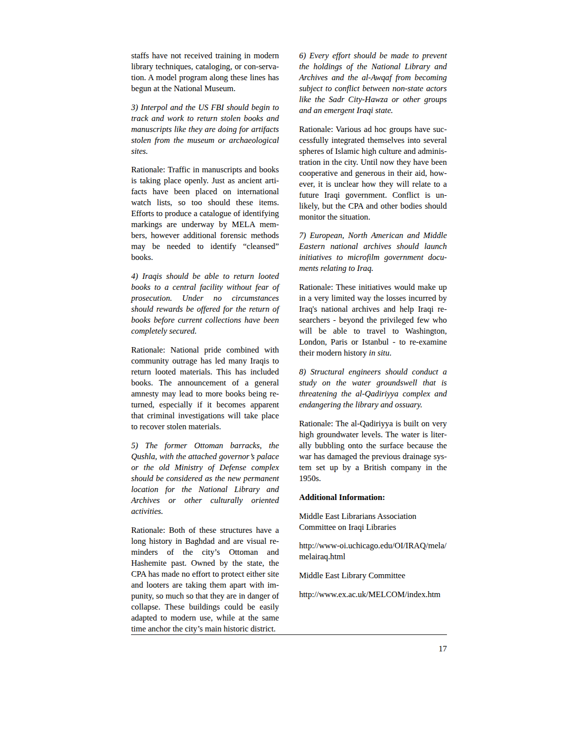staffs have not received training in modern library techniques, cataloging, or con-servation. A model program along these lines has begun at the National Museum.
3) Interpol and the US FBI should begin to track and work to return stolen books and manuscripts like they are doing for artifacts stolen from the museum or archaeological sites.
Rationale: Traffic in manuscripts and books is taking place openly. Just as ancient artifacts have been placed on international watch lists, so too should these items. Efforts to produce a catalogue of identifying markings are underway by MELA members, however additional forensic methods may be needed to identify “cleansed” books.
4) Iraqis should be able to return looted books to a central facility without fear of prosecution. Under no circumstances should rewards be offered for the return of books before current collections have been completely secured.
Rationale: National pride combined with community outrage has led many Iraqis to return looted materials. This has included books. The announcement of a general amnesty may lead to more books being returned, especially if it becomes apparent that criminal investigations will take place to recover stolen materials.
5) The former Ottoman barracks, the Qushla, with the attached governor’s palace or the old Ministry of Defense complex should be considered as the new permanent location for the National Library and Archives or other culturally oriented activities.
Rationale: Both of these structures have a long history in Baghdad and are visual reminders of the city’s Ottoman and Hashemite past. Owned by the state, the CPA has made no effort to protect either site and looters are taking them apart with impunity, so much so that they are in danger of collapse. These buildings could be easily adapted to modern use, while at the same time anchor the city’s main historic district.
6) Every effort should be made to prevent the holdings of the National Library and Archives and the al-Awqaf from becoming subject to conflict between non-state actors like the Sadr City-Hawza or other groups and an emergent Iraqi state.
Rationale: Various ad hoc groups have successfully integrated themselves into several spheres of Islamic high culture and administration in the city. Until now they have been cooperative and generous in their aid, however, it is unclear how they will relate to a future Iraqi government. Conflict is unlikely, but the CPA and other bodies should monitor the situation.
7) European, North American and Middle Eastern national archives should launch initiatives to microfilm government documents relating to Iraq.
Rationale: These initiatives would make up in a very limited way the losses incurred by Iraq's national archives and help Iraqi researchers - beyond the privileged few who will be able to travel to Washington, London, Paris or Istanbul - to re-examine their modern history in situ.
8) Structural engineers should conduct a study on the water groundswell that is threatening the al-Qadiriyya complex and endangering the library and ossuary.
Rationale: The al-Qadiriyya is built on very high groundwater levels. The water is literally bubbling onto the surface because the war has damaged the previous drainage system set up by a British company in the 1950s.
Additional Information:
Middle East Librarians Association Committee on Iraqi Libraries
http://www-oi.uchicago.edu/OI/IRAQ/mela/melairaq.html
Middle East Library Committee
http://www.ex.ac.uk/MELCOM/index.htm
17